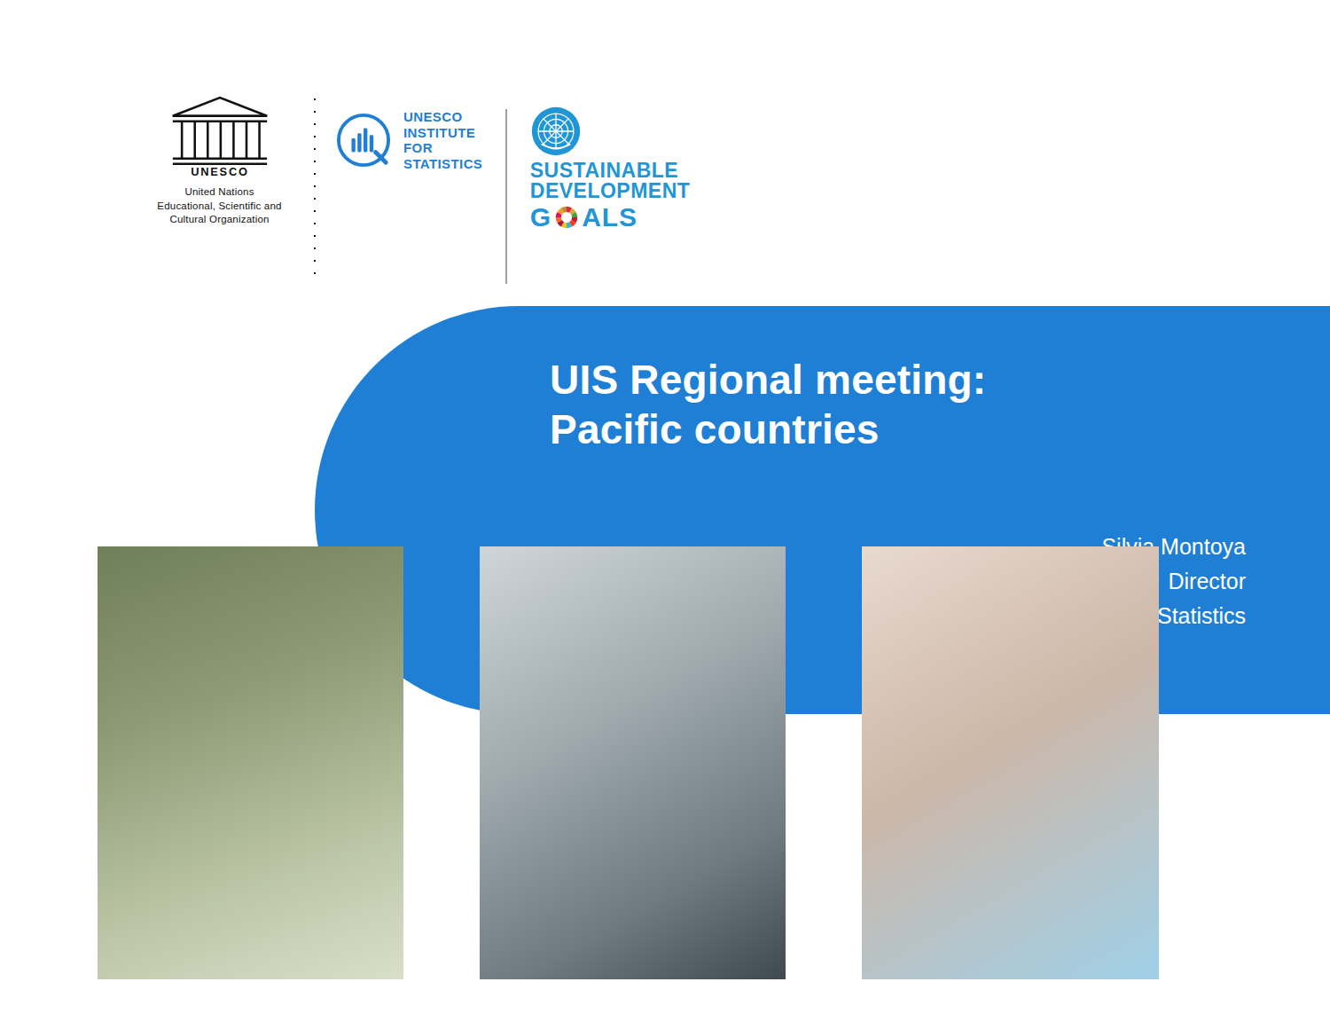UNESCO
United Nations
Educational, Scientific and
Cultural Organization
UNESCO
INSTITUTE
FOR
STATISTICS
SUSTAINABLE
DEVELOPMENT
G ALS
UIS Regional meeting:
Pacific countries
Silvia Montoya
Director
UNESCO Institute for Statistics